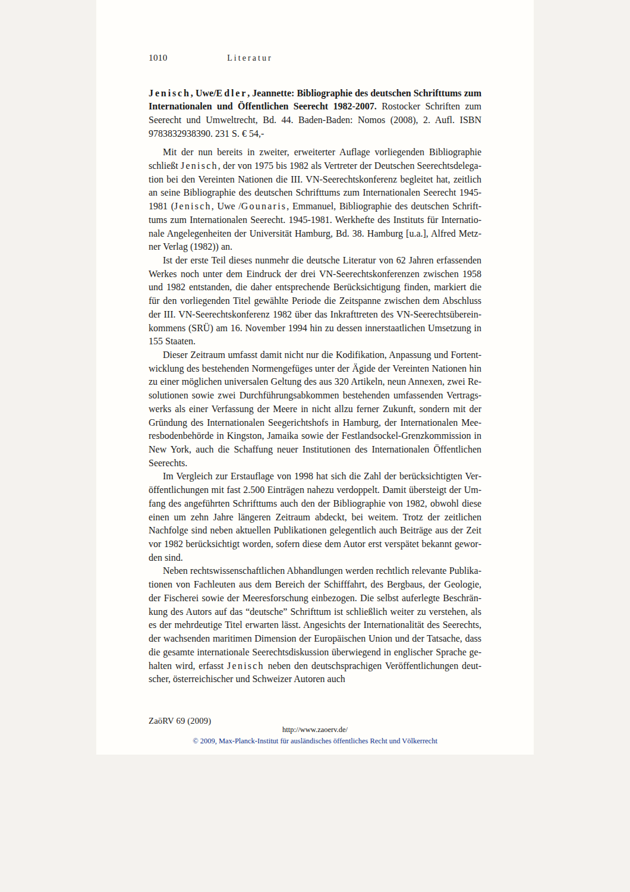1010 Literatur
Jenisch, Uwe/Edler, Jeannette: Bibliographie des deutschen Schrifttums zum Internationalen und Öffentlichen Seerecht 1982-2007. Rostocker Schriften zum Seerecht und Umweltrecht, Bd. 44. Baden-Baden: Nomos (2008), 2. Aufl. ISBN 9783832938390. 231 S. € 54,-
Mit der nun bereits in zweiter, erweiterter Auflage vorliegenden Bibliographie schließt Jenisch, der von 1975 bis 1982 als Vertreter der Deutschen Seerechtsdelegation bei den Vereinten Nationen die III. VN-Seerechtskonferenz begleitet hat, zeitlich an seine Bibliographie des deutschen Schrifttums zum Internationalen Seerecht 1945-1981 (Jenisch, Uwe /Gounaris, Emmanuel, Bibliographie des deutschen Schrifttums zum Internationalen Seerecht. 1945-1981. Werkhefte des Instituts für Internationale Angelegenheiten der Universität Hamburg, Bd. 38. Hamburg [u.a.], Alfred Metzner Verlag (1982)) an.
Ist der erste Teil dieses nunmehr die deutsche Literatur von 62 Jahren erfassenden Werkes noch unter dem Eindruck der drei VN-Seerechtskonferenzen zwischen 1958 und 1982 entstanden, die daher entsprechende Berücksichtigung finden, markiert die für den vorliegenden Titel gewählte Periode die Zeitspanne zwischen dem Abschluss der III. VN-Seerechtskonferenz 1982 über das Inkrafttreten des VN-Seerechtsübereinkommens (SRÜ) am 16. November 1994 hin zu dessen innerstaatlichen Umsetzung in 155 Staaten.
Dieser Zeitraum umfasst damit nicht nur die Kodifikation, Anpassung und Fortentwicklung des bestehenden Normengefüges unter der Ägide der Vereinten Nationen hin zu einer möglichen universalen Geltung des aus 320 Artikeln, neun Annexen, zwei Resolutionen sowie zwei Durchführungsabkommen bestehenden umfassenden Vertragswerks als einer Verfassung der Meere in nicht allzu ferner Zukunft, sondern mit der Gründung des Internationalen Seegerichtshofs in Hamburg, der Internationalen Meeresbodenbehörde in Kingston, Jamaika sowie der Festlandsockel-Grenzkommission in New York, auch die Schaffung neuer Institutionen des Internationalen Öffentlichen Seerechts.
Im Vergleich zur Erstauflage von 1998 hat sich die Zahl der berücksichtigten Veröffentlichungen mit fast 2.500 Einträgen nahezu verdoppelt. Damit übersteigt der Umfang des angeführten Schrifttums auch den der Bibliographie von 1982, obwohl diese einen um zehn Jahre längeren Zeitraum abdeckt, bei weitem. Trotz der zeitlichen Nachfolge sind neben aktuellen Publikationen gelegentlich auch Beiträge aus der Zeit vor 1982 berücksichtigt worden, sofern diese dem Autor erst verspätet bekannt geworden sind.
Neben rechtswissenschaftlichen Abhandlungen werden rechtlich relevante Publikationen von Fachleuten aus dem Bereich der Schifffahrt, des Bergbaus, der Geologie, der Fischerei sowie der Meeresforschung einbezogen. Die selbst auferlegte Beschränkung des Autors auf das “deutsche” Schrifttum ist schließlich weiter zu verstehen, als es der mehrdeutige Titel erwarten lässt. Angesichts der Internationalität des Seerechts, der wachsenden maritimen Dimension der Europäischen Union und der Tatsache, dass die gesamte internationale Seerechtsdiskussion überwiegend in englischer Sprache gehalten wird, erfasst Jenisch neben den deutschsprachigen Veröffentlichungen deutscher, österreichischer und Schweizer Autoren auch
ZaöRV 69 (2009)
http://www.zaoerv.de/
© 2009, Max-Planck-Institut für ausländisches öffentliches Recht und Völkerrecht